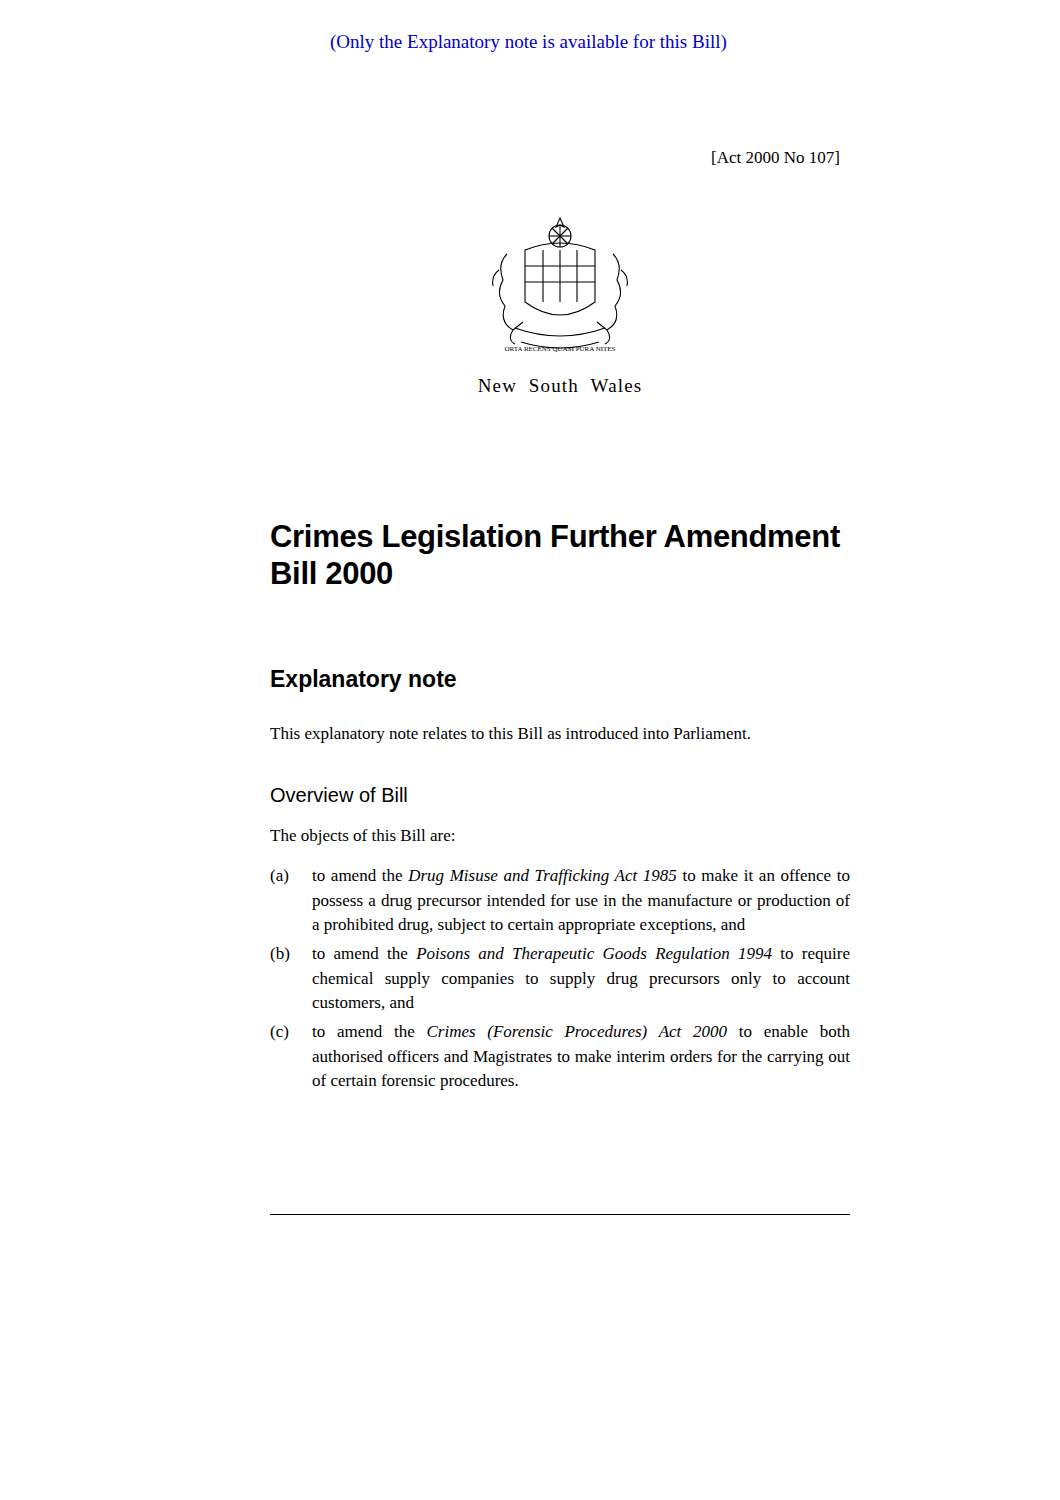(Only the Explanatory note is available for this Bill)
[Act 2000 No 107]
New South Wales
Crimes Legislation Further Amendment Bill 2000
Explanatory note
This explanatory note relates to this Bill as introduced into Parliament.
Overview of Bill
The objects of this Bill are:
(a) to amend the Drug Misuse and Trafficking Act 1985 to make it an offence to possess a drug precursor intended for use in the manufacture or production of a prohibited drug, subject to certain appropriate exceptions, and
(b) to amend the Poisons and Therapeutic Goods Regulation 1994 to require chemical supply companies to supply drug precursors only to account customers, and
(c) to amend the Crimes (Forensic Procedures) Act 2000 to enable both authorised officers and Magistrates to make interim orders for the carrying out of certain forensic procedures.